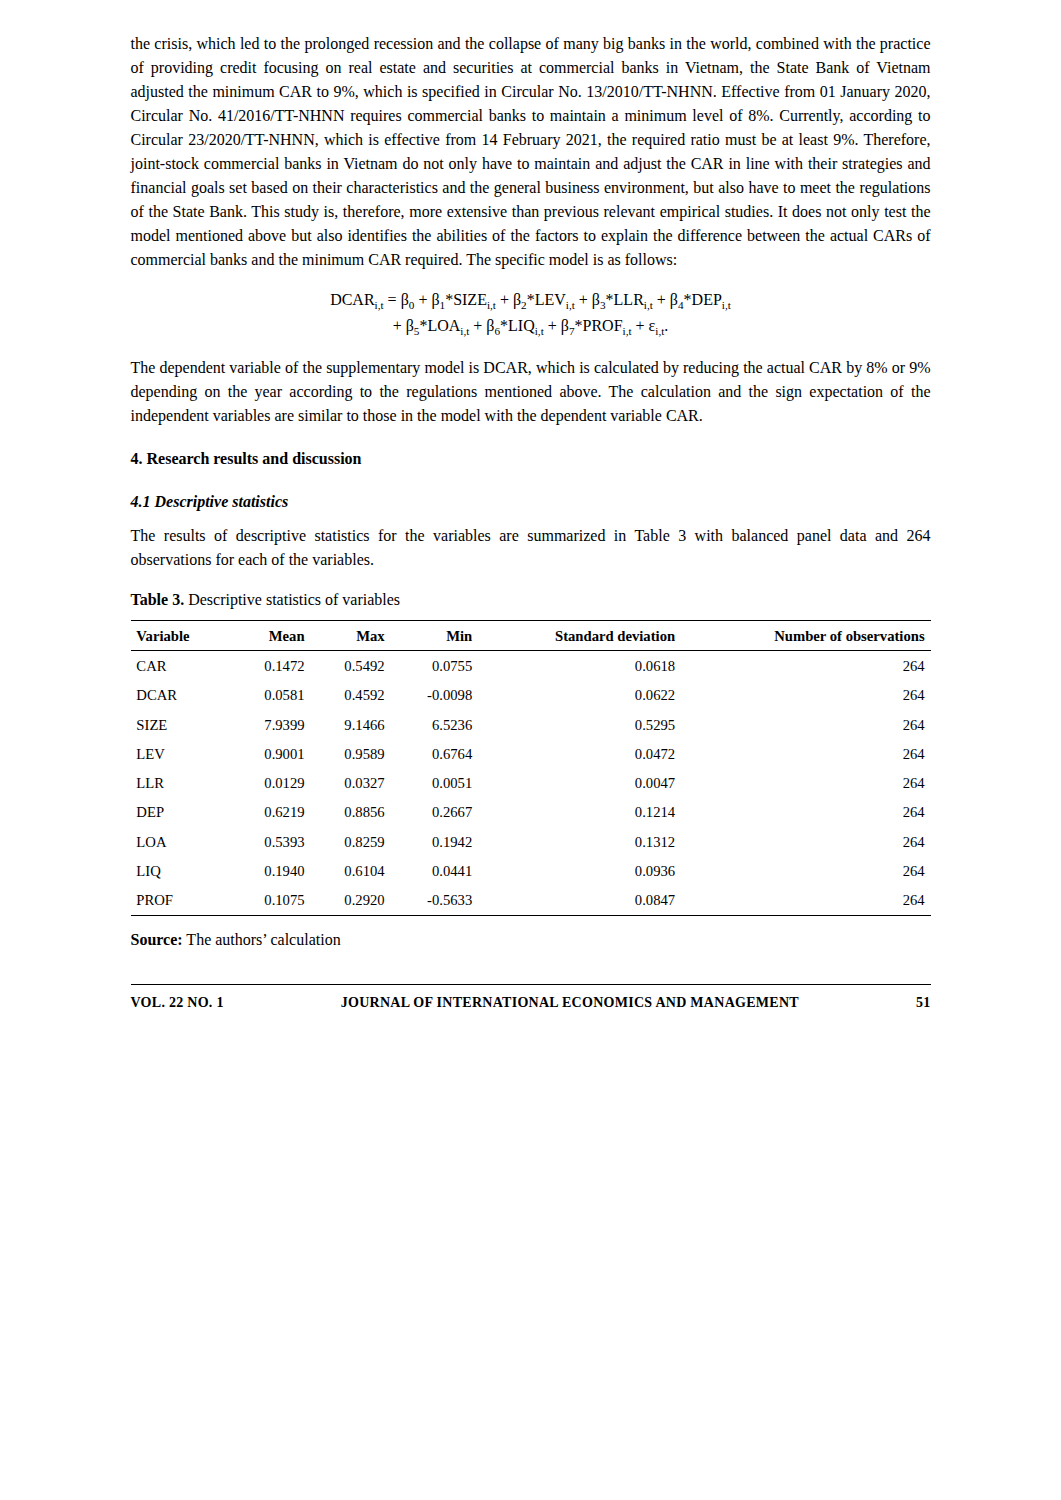the crisis, which led to the prolonged recession and the collapse of many big banks in the world, combined with the practice of providing credit focusing on real estate and securities at commercial banks in Vietnam, the State Bank of Vietnam adjusted the minimum CAR to 9%, which is specified in Circular No. 13/2010/TT-NHNN. Effective from 01 January 2020, Circular No. 41/2016/TT-NHNN requires commercial banks to maintain a minimum level of 8%. Currently, according to Circular 23/2020/TT-NHNN, which is effective from 14 February 2021, the required ratio must be at least 9%. Therefore, joint-stock commercial banks in Vietnam do not only have to maintain and adjust the CAR in line with their strategies and financial goals set based on their characteristics and the general business environment, but also have to meet the regulations of the State Bank. This study is, therefore, more extensive than previous relevant empirical studies. It does not only test the model mentioned above but also identifies the abilities of the factors to explain the difference between the actual CARs of commercial banks and the minimum CAR required. The specific model is as follows:
DCARi,t = β0 + β1*SIZEi,t + β2*LEVi,t + β3*LLRi,t + β4*DEPi,t + β5*LOAi,t + β6*LIQi,t + β7*PROFi,t + εi,t.
The dependent variable of the supplementary model is DCAR, which is calculated by reducing the actual CAR by 8% or 9% depending on the year according to the regulations mentioned above. The calculation and the sign expectation of the independent variables are similar to those in the model with the dependent variable CAR.
4. Research results and discussion
4.1 Descriptive statistics
The results of descriptive statistics for the variables are summarized in Table 3 with balanced panel data and 264 observations for each of the variables.
Table 3. Descriptive statistics of variables
| Variable | Mean | Max | Min | Standard deviation | Number of observations |
| --- | --- | --- | --- | --- | --- |
| CAR | 0.1472 | 0.5492 | 0.0755 | 0.0618 | 264 |
| DCAR | 0.0581 | 0.4592 | -0.0098 | 0.0622 | 264 |
| SIZE | 7.9399 | 9.1466 | 6.5236 | 0.5295 | 264 |
| LEV | 0.9001 | 0.9589 | 0.6764 | 0.0472 | 264 |
| LLR | 0.0129 | 0.0327 | 0.0051 | 0.0047 | 264 |
| DEP | 0.6219 | 0.8856 | 0.2667 | 0.1214 | 264 |
| LOA | 0.5393 | 0.8259 | 0.1942 | 0.1312 | 264 |
| LIQ | 0.1940 | 0.6104 | 0.0441 | 0.0936 | 264 |
| PROF | 0.1075 | 0.2920 | -0.5633 | 0.0847 | 264 |
Source: The authors’ calculation
VOL. 22 NO. 1 JOURNAL OF INTERNATIONAL ECONOMICS AND MANAGEMENT 51